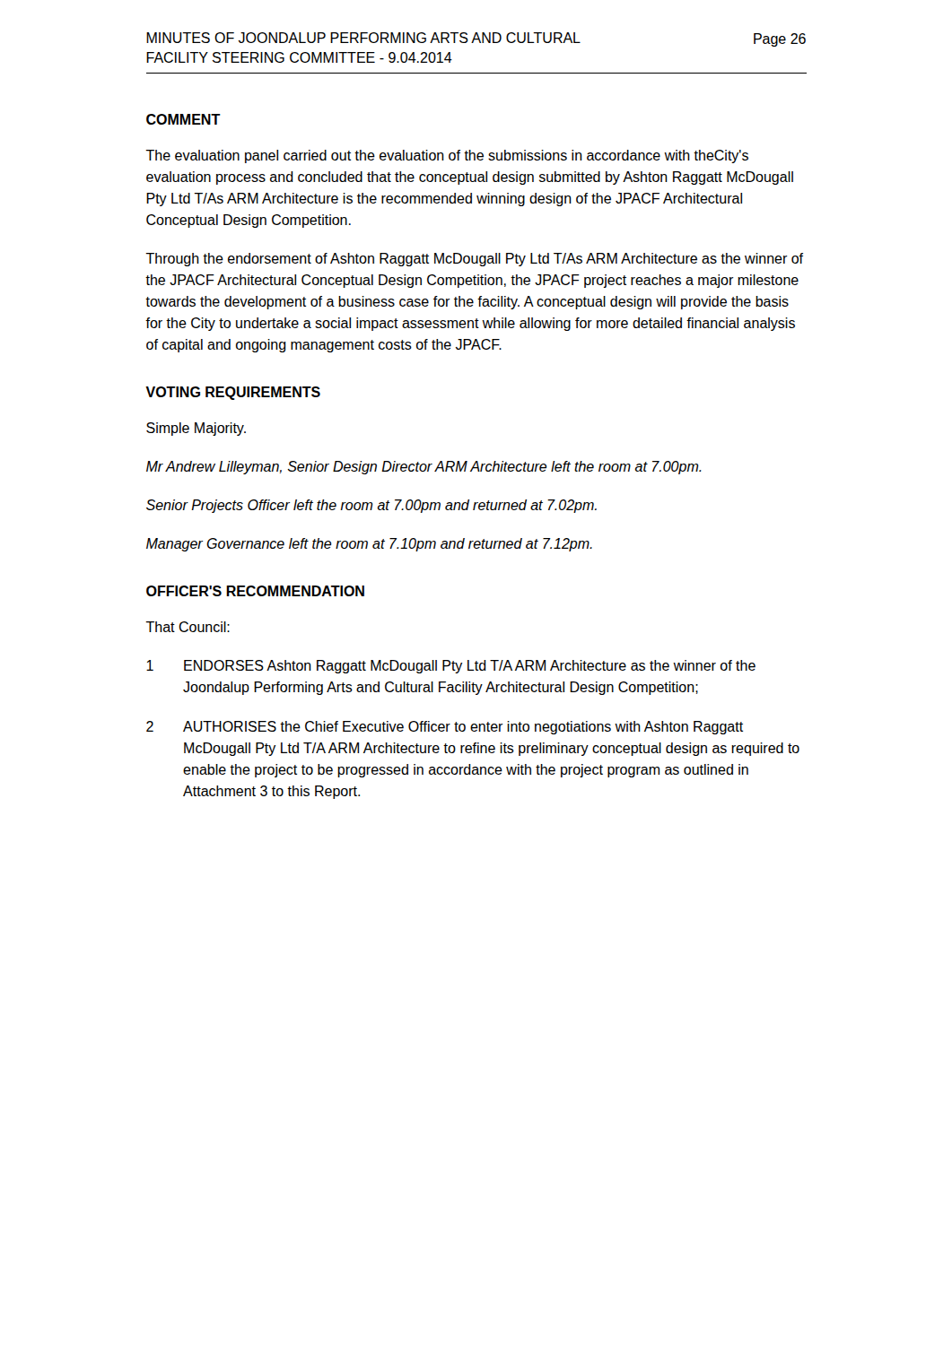MINUTES OF JOONDALUP PERFORMING ARTS AND CULTURAL
FACILITY STEERING COMMITTEE - 9.04.2014
Page 26
Comment
The evaluation panel carried out the evaluation of the submissions in accordance with theCity's evaluation process and concluded that the conceptual design submitted by Ashton Raggatt McDougall Pty Ltd T/As ARM Architecture is the recommended winning design of the JPACF Architectural Conceptual Design Competition.
Through the endorsement of Ashton Raggatt McDougall Pty Ltd T/As ARM Architecture as the winner of the JPACF Architectural Conceptual Design Competition, the JPACF project reaches a major milestone towards the development of a business case for the facility. A conceptual design will provide the basis for the City to undertake a social impact assessment while allowing for more detailed financial analysis of capital and ongoing management costs of the JPACF.
Voting Requirements
Simple Majority.
Mr Andrew Lilleyman, Senior Design Director ARM Architecture left the room at 7.00pm.
Senior Projects Officer left the room at 7.00pm and returned at 7.02pm.
Manager Governance left the room at 7.10pm and returned at 7.12pm.
Officer's Recommendation
That Council:
ENDORSES Ashton Raggatt McDougall Pty Ltd T/A ARM Architecture as the winner of the Joondalup Performing Arts and Cultural Facility Architectural Design Competition;
AUTHORISES the Chief Executive Officer to enter into negotiations with Ashton Raggatt McDougall Pty Ltd T/A ARM Architecture to refine its preliminary conceptual design as required to enable the project to be progressed in accordance with the project program as outlined in Attachment 3 to this Report.